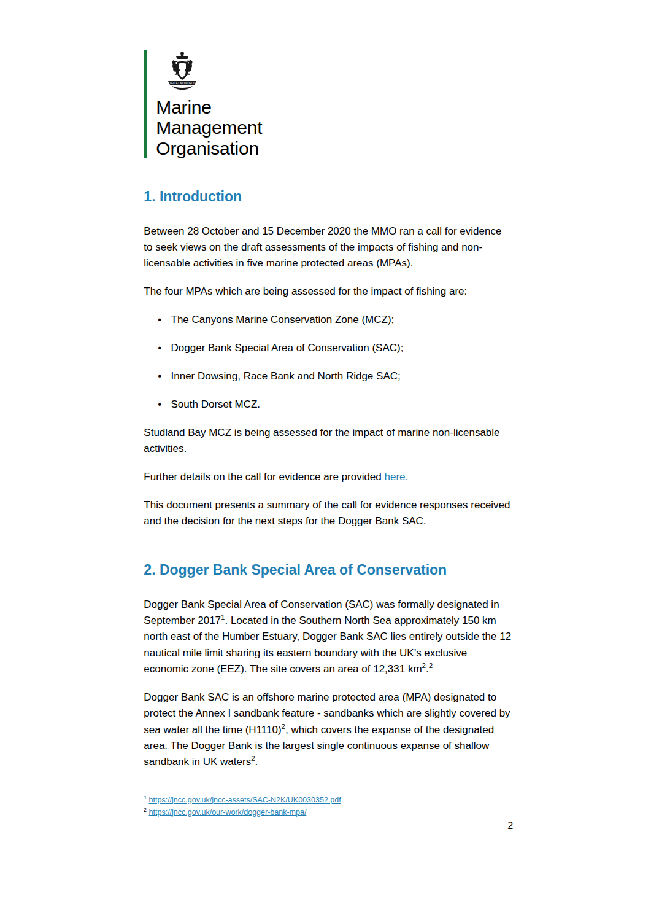DIEU ET MON DROIT
Marine
Management
Organisation
1. Introduction
Between 28 October and 15 December 2020 the MMO ran a call for evidence to seek views on the draft assessments of the impacts of fishing and non-licensable activities in five marine protected areas (MPAs).
The four MPAs which are being assessed for the impact of fishing are:
The Canyons Marine Conservation Zone (MCZ);
Dogger Bank Special Area of Conservation (SAC);
Inner Dowsing, Race Bank and North Ridge SAC;
South Dorset MCZ.
Studland Bay MCZ is being assessed for the impact of marine non-licensable activities.
Further details on the call for evidence are provided here.
This document presents a summary of the call for evidence responses received and the decision for the next steps for the Dogger Bank SAC.
2. Dogger Bank Special Area of Conservation
Dogger Bank Special Area of Conservation (SAC) was formally designated in September 20171. Located in the Southern North Sea approximately 150 km north east of the Humber Estuary, Dogger Bank SAC lies entirely outside the 12 nautical mile limit sharing its eastern boundary with the UK’s exclusive economic zone (EEZ). The site covers an area of 12,331 km2.2
Dogger Bank SAC is an offshore marine protected area (MPA) designated to protect the Annex I sandbank feature - sandbanks which are slightly covered by sea water all the time (H1110)2, which covers the expanse of the designated area. The Dogger Bank is the largest single continuous expanse of shallow sandbank in UK waters2.
1 https://jncc.gov.uk/jncc-assets/SAC-N2K/UK0030352.pdf
2 https://jncc.gov.uk/our-work/dogger-bank-mpa/
2